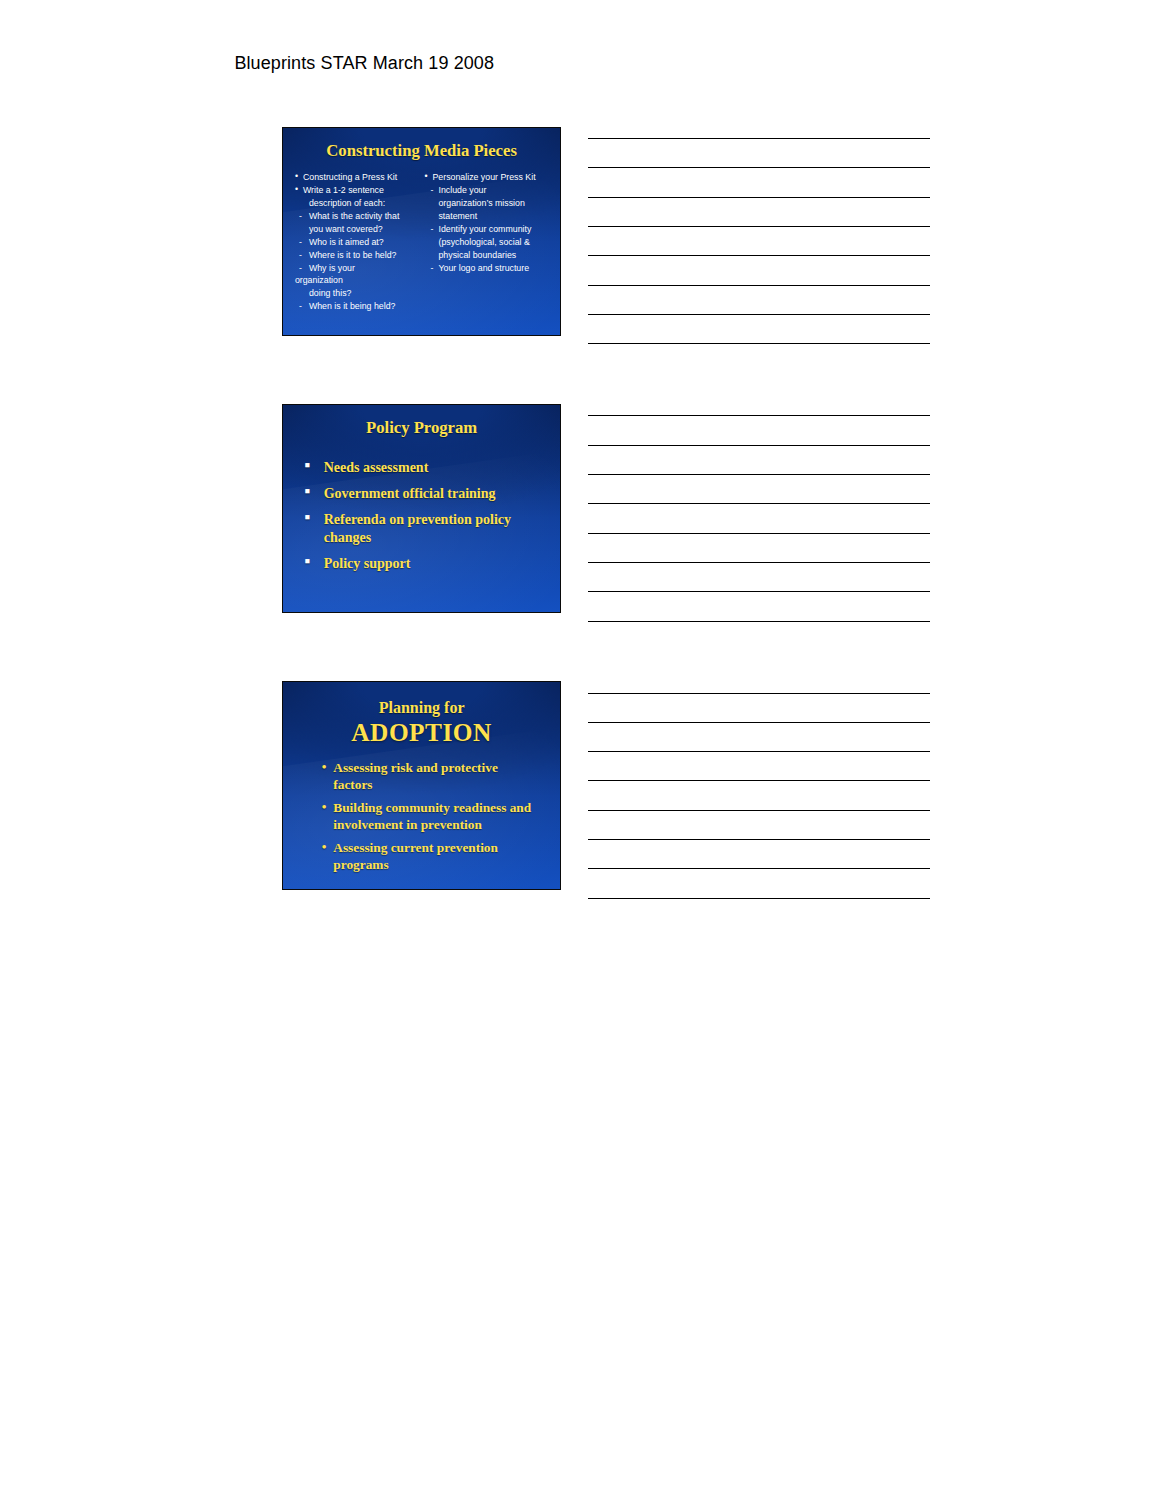Blueprints STAR March 19 2008
Constructing Media Pieces
Constructing a Press Kit
Write a 1-2 sentence
description of each:
What is the activity that
you want covered?
Who is it aimed at?
Where is it to be held?
Why is your
organization
doing this?
When is it being held?
Personalize your Press Kit
Include your
organization’s mission
statement
Identify your community
(psychological, social &
physical boundaries
Your logo and structure
Policy Program
Needs assessment
Government official training
Referenda on prevention policychanges
Policy support
Planning for
ADOPTION
Assessing risk and protective factors
Building community readiness and involvement in prevention
Assessing current prevention programs